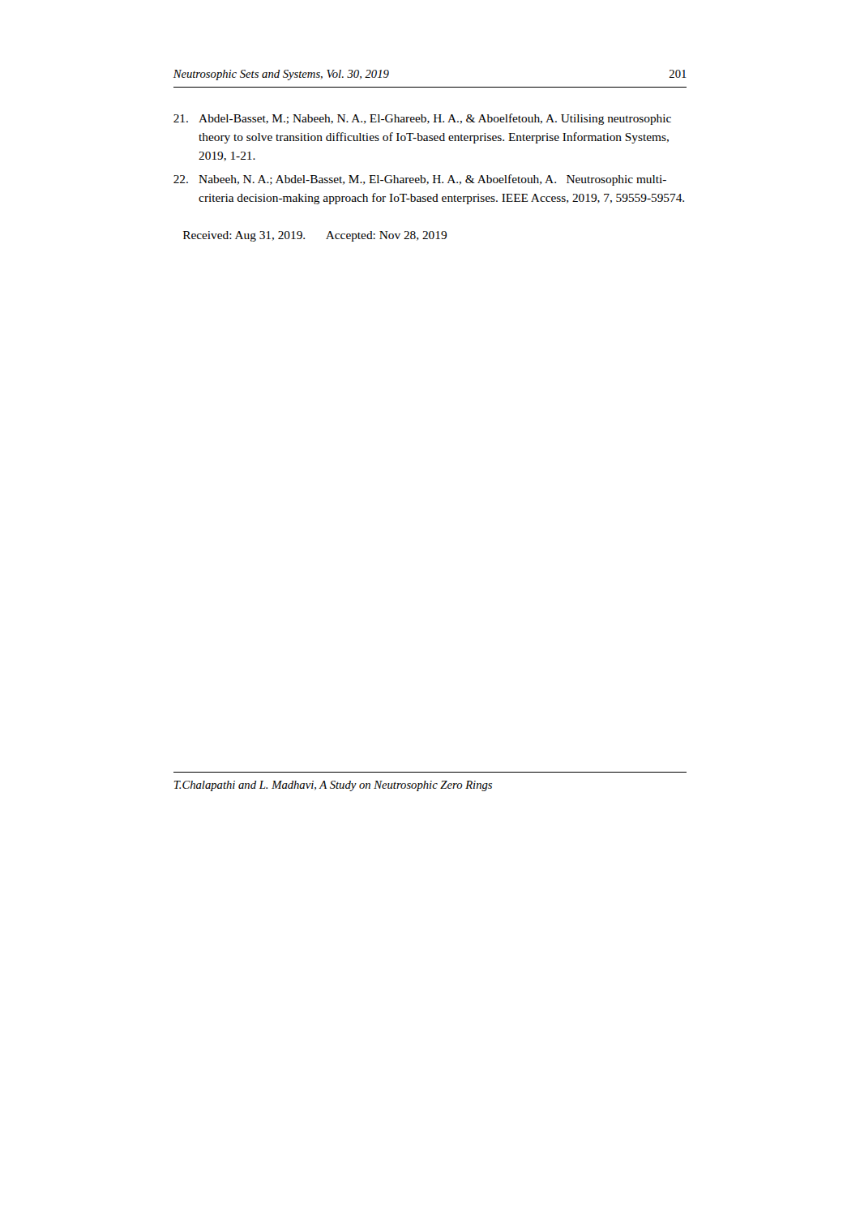Neutrosophic Sets and Systems, Vol. 30, 2019 201
21. Abdel-Basset, M.; Nabeeh, N. A., El-Ghareeb, H. A., & Aboelfetouh, A. Utilising neutrosophic theory to solve transition difficulties of IoT-based enterprises. Enterprise Information Systems, 2019, 1-21.
22. Nabeeh, N. A.; Abdel-Basset, M., El-Ghareeb, H. A., & Aboelfetouh, A. Neutrosophic multi-criteria decision-making approach for IoT-based enterprises. IEEE Access, 2019, 7, 59559-59574.
Received: Aug 31, 2019. Accepted: Nov 28, 2019
T.Chalapathi and L. Madhavi, A Study on Neutrosophic Zero Rings